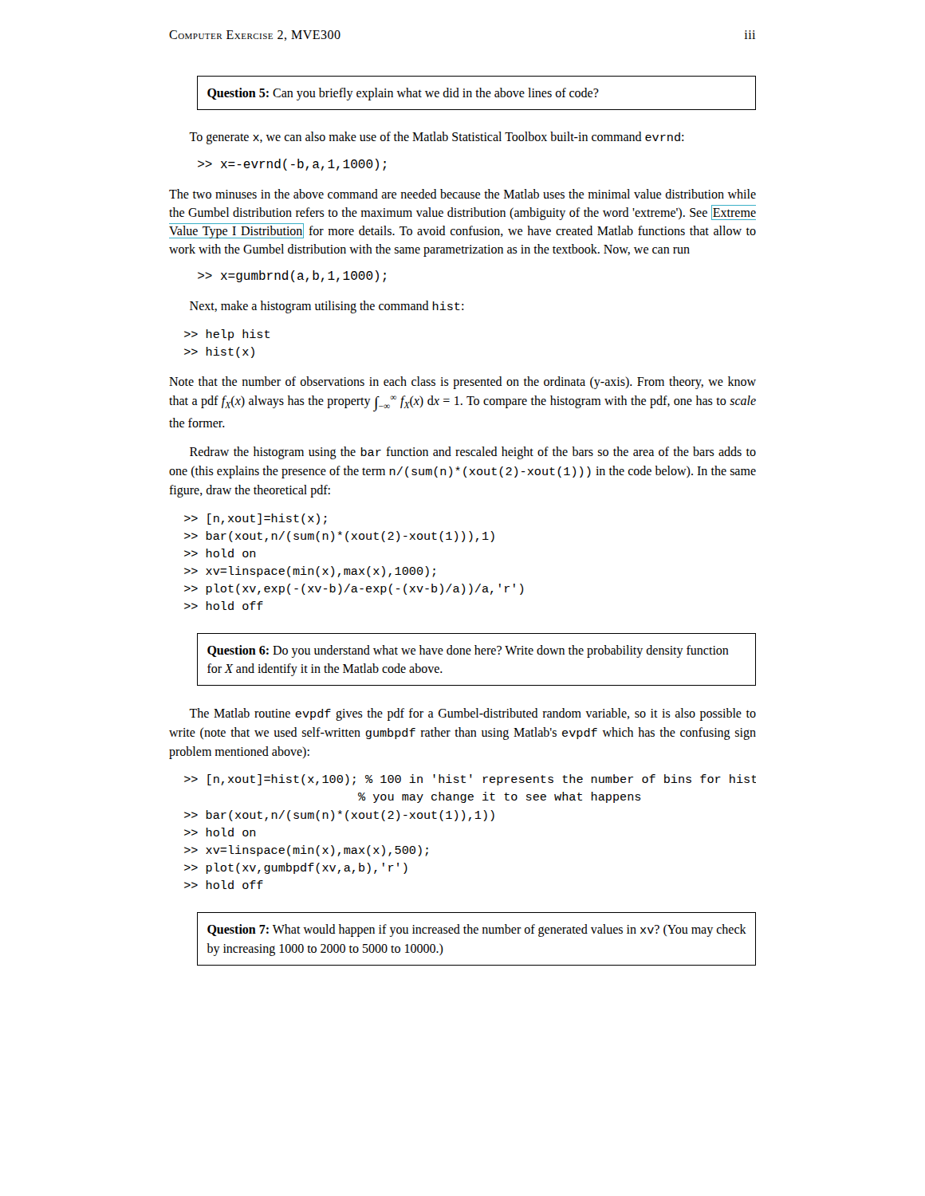Computer Exercise 2, MVE300
iii
Question 5: Can you briefly explain what we did in the above lines of code?
To generate x, we can also make use of the Matlab Statistical Toolbox built-in command evrnd:
>> x=-evrnd(-b,a,1,1000);
The two minuses in the above command are needed because the Matlab uses the minimal value distribution while the Gumbel distribution refers to the maximum value distribution (ambiguity of the word 'extreme'). See Extreme Value Type I Distribution for more details. To avoid confusion, we have created Matlab functions that allow to work with the Gumbel distribution with the same parametrization as in the textbook. Now, we can run
>> x=gumbrnd(a,b,1,1000);
Next, make a histogram utilising the command hist:
>> help hist
>> hist(x)
Note that the number of observations in each class is presented on the ordinata (y-axis). From theory, we know that a pdf fX(x) always has the property ∫−∞∞ fX(x) dx = 1. To compare the histogram with the pdf, one has to scale the former.
Redraw the histogram using the bar function and rescaled height of the bars so the area of the bars adds to one (this explains the presence of the term n/(sum(n)*(xout(2)-xout(1))) in the code below). In the same figure, draw the theoretical pdf:
>> [n,xout]=hist(x);
>> bar(xout,n/(sum(n)*(xout(2)-xout(1))),1)
>> hold on
>> xv=linspace(min(x),max(x),1000);
>> plot(xv,exp(-(xv-b)/a-exp(-(xv-b)/a))/a,'r')
>> hold off
Question 6: Do you understand what we have done here? Write down the probability density function for X and identify it in the Matlab code above.
The Matlab routine evpdf gives the pdf for a Gumbel-distributed random variable, so it is also possible to write (note that we used self-written gumbpdf rather than using Matlab's evpdf which has the confusing sign problem mentioned above):
>> [n,xout]=hist(x,100); % 100 in 'hist' represents the number of bins for histogram
                        % you may change it to see what happens
>> bar(xout,n/(sum(n)*(xout(2)-xout(1)),1))
>> hold on
>> xv=linspace(min(x),max(x),500);
>> plot(xv,gumbpdf(xv,a,b),'r')
>> hold off
Question 7: What would happen if you increased the number of generated values in xv? (You may check by increasing 1000 to 2000 to 5000 to 10000.)